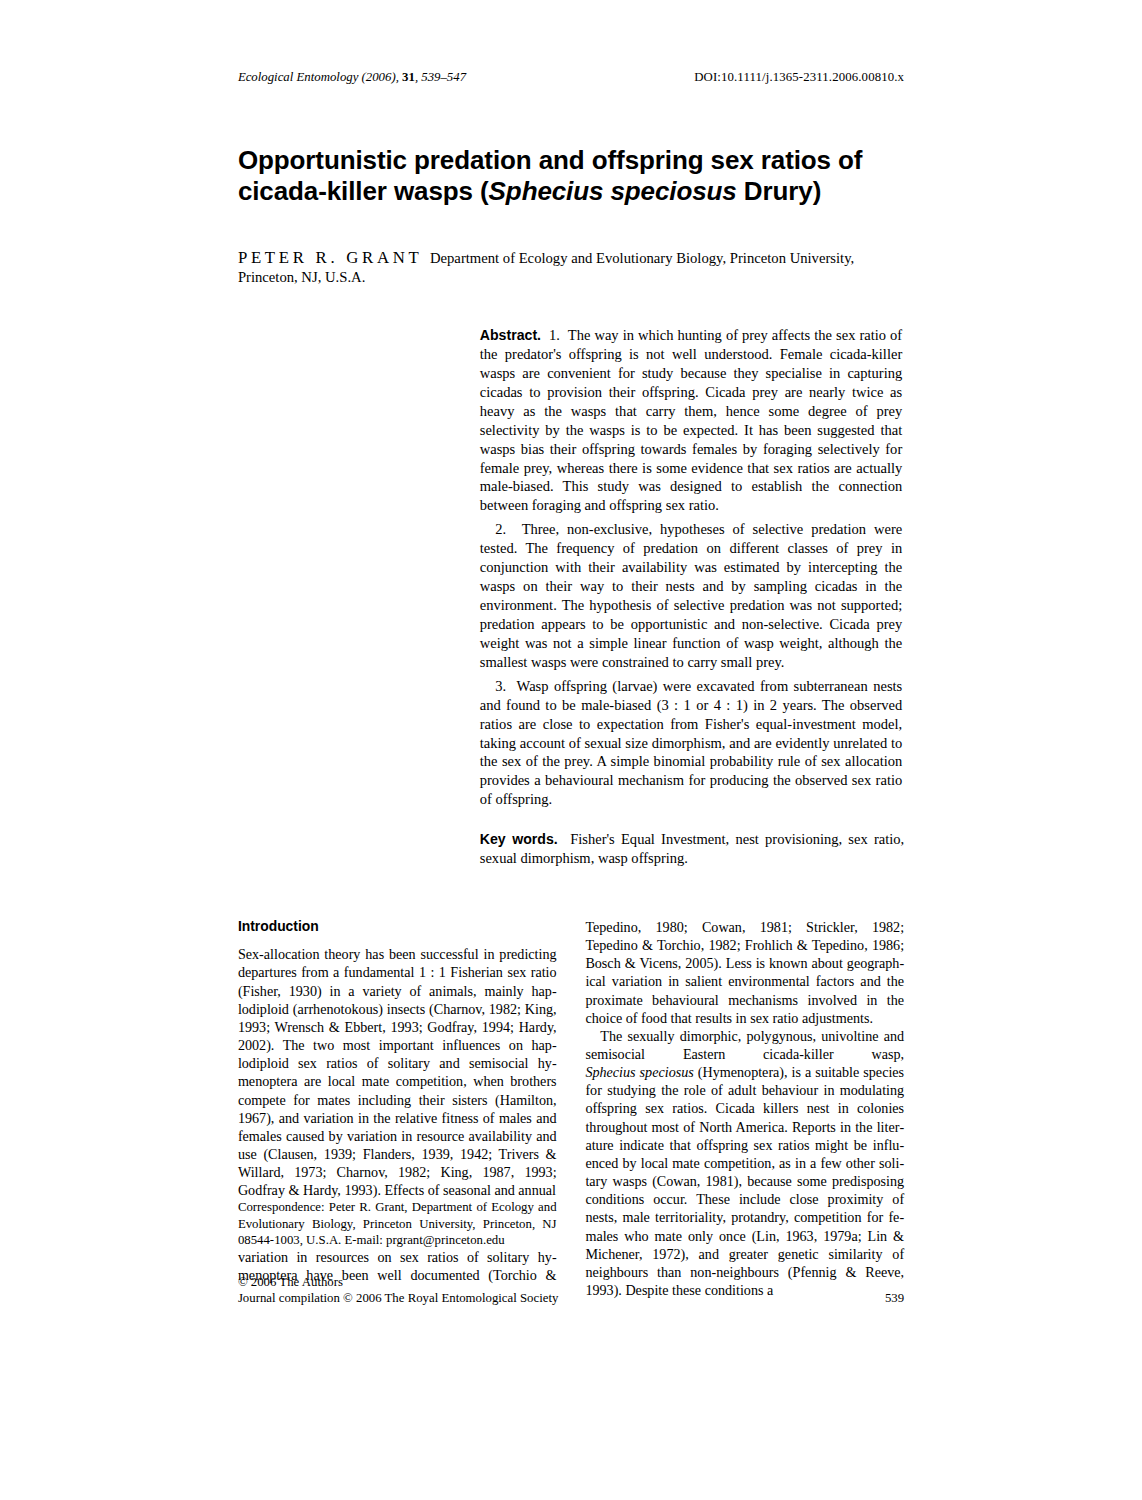Ecological Entomology (2006), 31, 539–547
DOI:10.1111/j.1365-2311.2006.00810.x
Opportunistic predation and offspring sex ratios of cicada-killer wasps (Sphecius speciosus Drury)
PETER R. GRANT Department of Ecology and Evolutionary Biology, Princeton University, Princeton, NJ, U.S.A.
Abstract. 1. The way in which hunting of prey affects the sex ratio of the predator's offspring is not well understood. Female cicada-killer wasps are convenient for study because they specialise in capturing cicadas to provision their offspring. Cicada prey are nearly twice as heavy as the wasps that carry them, hence some degree of prey selectivity by the wasps is to be expected. It has been suggested that wasps bias their offspring towards females by foraging selectively for female prey, whereas there is some evidence that sex ratios are actually male-biased. This study was designed to establish the connection between foraging and offspring sex ratio.
2. Three, non-exclusive, hypotheses of selective predation were tested. The frequency of predation on different classes of prey in conjunction with their availability was estimated by intercepting the wasps on their way to their nests and by sampling cicadas in the environment. The hypothesis of selective predation was not supported; predation appears to be opportunistic and non-selective. Cicada prey weight was not a simple linear function of wasp weight, although the smallest wasps were constrained to carry small prey.
3. Wasp offspring (larvae) were excavated from subterranean nests and found to be male-biased (3 : 1 or 4 : 1) in 2 years. The observed ratios are close to expectation from Fisher's equal-investment model, taking account of sexual size dimorphism, and are evidently unrelated to the sex of the prey. A simple binomial probability rule of sex allocation provides a behavioural mechanism for producing the observed sex ratio of offspring.
Key words. Fisher's Equal Investment, nest provisioning, sex ratio, sexual dimorphism, wasp offspring.
Introduction
Sex-allocation theory has been successful in predicting departures from a fundamental 1 : 1 Fisherian sex ratio (Fisher, 1930) in a variety of animals, mainly haplodiploid (arrhenotokous) insects (Charnov, 1982; King, 1993; Wrensch & Ebbert, 1993; Godfray, 1994; Hardy, 2002). The two most important influences on haplodiploid sex ratios of solitary and semisocial hymenoptera are local mate competition, when brothers compete for mates including their sisters (Hamilton, 1967), and variation in the relative fitness of males and females caused by variation in resource availability and use (Clausen, 1939; Flanders, 1939, 1942; Trivers & Willard, 1973; Charnov, 1982; King, 1987, 1993; Godfray & Hardy, 1993). Effects of seasonal and annual
Correspondence: Peter R. Grant, Department of Ecology and Evolutionary Biology, Princeton University, Princeton, NJ 08544-1003, U.S.A. E-mail: prgrant@princeton.edu
variation in resources on sex ratios of solitary hymenoptera have been well documented (Torchio & Tepedino, 1980; Cowan, 1981; Strickler, 1982; Tepedino & Torchio, 1982; Frohlich & Tepedino, 1986; Bosch & Vicens, 2005). Less is known about geographical variation in salient environmental factors and the proximate behavioural mechanisms involved in the choice of food that results in sex ratio adjustments.
The sexually dimorphic, polygynous, univoltine and semisocial Eastern cicada-killer wasp, Sphecius speciosus (Hymenoptera), is a suitable species for studying the role of adult behaviour in modulating offspring sex ratios. Cicada killers nest in colonies throughout most of North America. Reports in the literature indicate that offspring sex ratios might be influenced by local mate competition, as in a few other solitary wasps (Cowan, 1981), because some predisposing conditions occur. These include close proximity of nests, male territoriality, protandry, competition for females who mate only once (Lin, 1963, 1979a; Lin & Michener, 1972), and greater genetic similarity of neighbours than non-neighbours (Pfennig & Reeve, 1993). Despite these conditions a
© 2006 The Authors
Journal compilation © 2006 The Royal Entomological Society
539